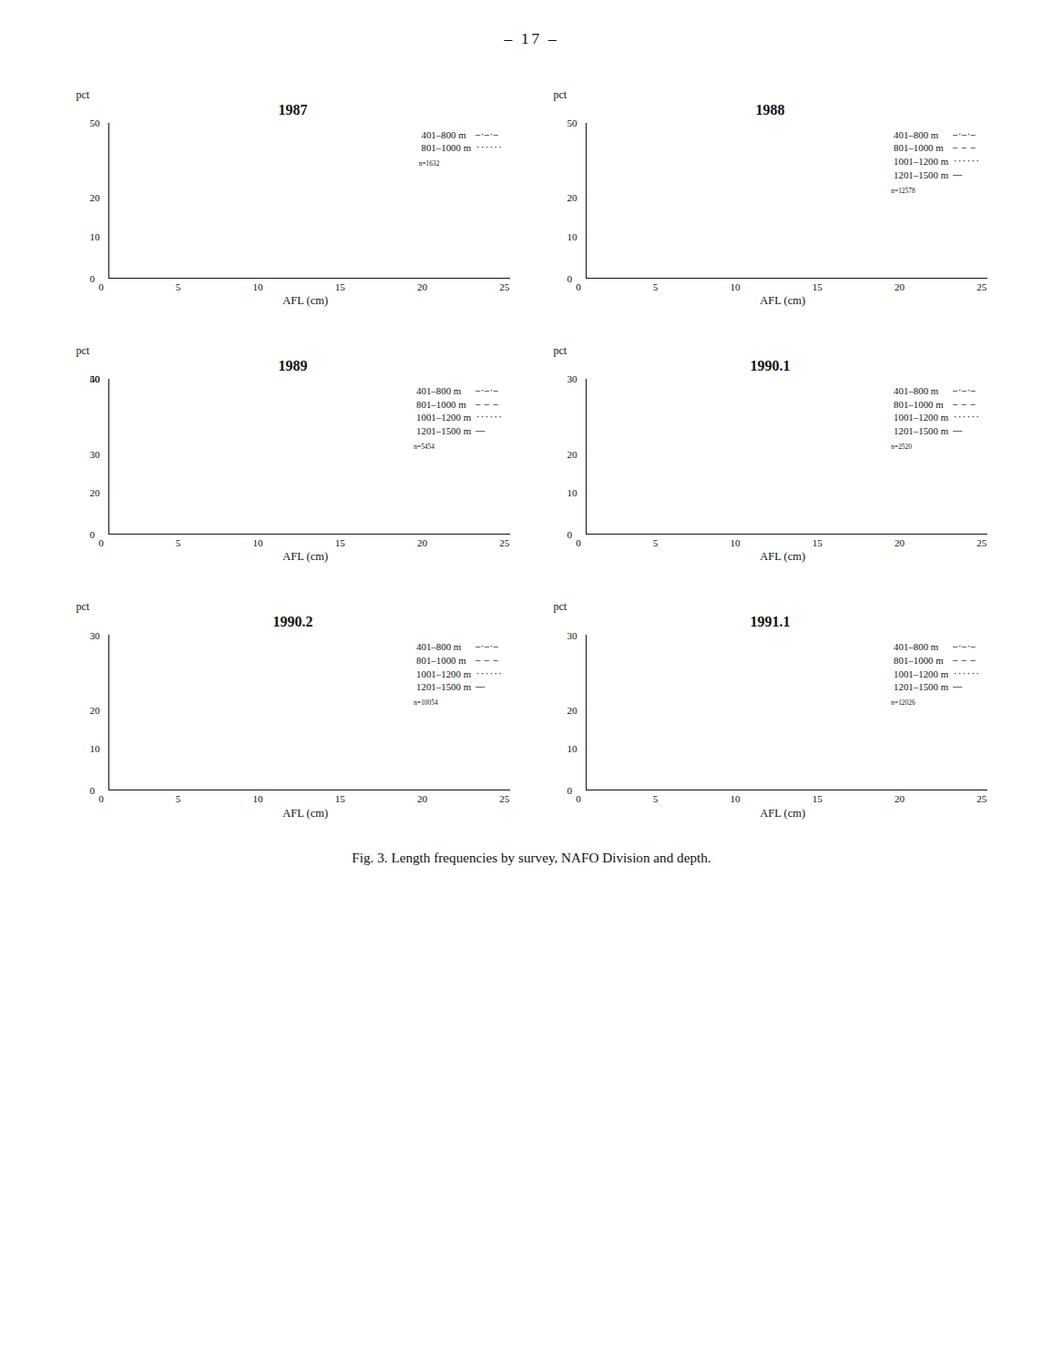– 17 –
pct
1987
50 20 10 0
| 401–800 m | –·–·– |
| 801–1000 m | ······ |
n=1632
0510152025
AFL (cm)
pct
1988
50 20 10 0
| 401–800 m | –·–·– |
| 801–1000 m | – – – |
| 1001–1200 m | ······ |
| 1201–1500 m | —— |
n=12578
0510152025
AFL (cm)
pct
1989
50 40 30 20 0
| 401–800 m | –·–·– |
| 801–1000 m | – – – |
| 1001–1200 m | ······ |
| 1201–1500 m | —— |
n=5454
0510152025
AFL (cm)
pct
1990.1
30 20 10 0
| 401–800 m | –·–·– |
| 801–1000 m | – – – |
| 1001–1200 m | ······ |
| 1201–1500 m | —— |
n=2520
0510152025
AFL (cm)
pct
1990.2
30 20 10 0
| 401–800 m | –·–·– |
| 801–1000 m | – – – |
| 1001–1200 m | ······ |
| 1201–1500 m | —— |
n=10054
0510152025
AFL (cm)
pct
1991.1
30 20 10 0
| 401–800 m | –·–·– |
| 801–1000 m | – – – |
| 1001–1200 m | ······ |
| 1201–1500 m | —— |
n=12026
0510152025
AFL (cm)
Fig. 3. Length frequencies by survey, NAFO Division and depth.